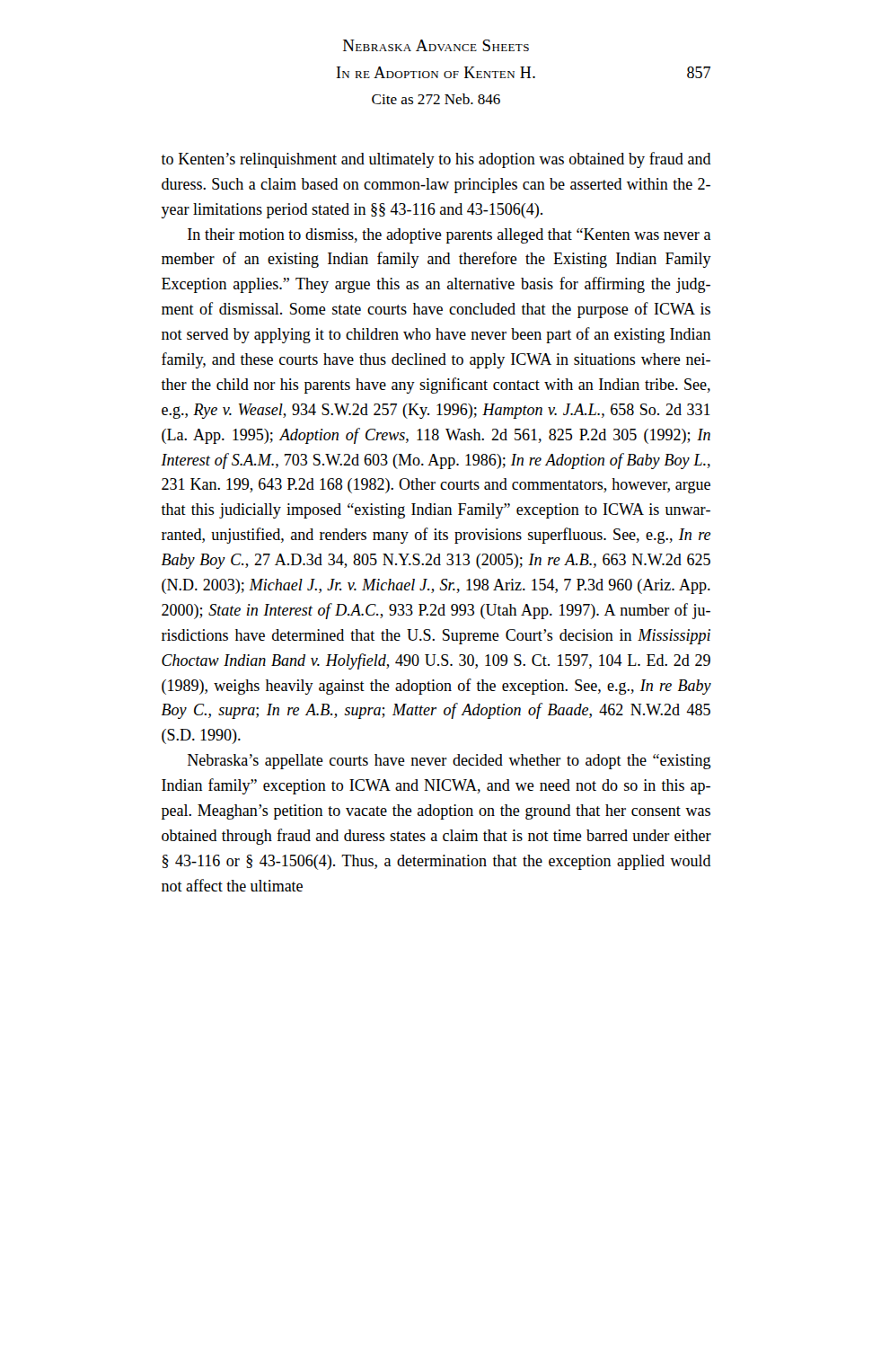Nebraska Advance Sheets
In re Adoption of Kenten H. 857
Cite as 272 Neb. 846
to Kenten’s relinquishment and ultimately to his adoption was obtained by fraud and duress. Such a claim based on common-law principles can be asserted within the 2-year limitations period stated in §§ 43-116 and 43-1506(4).
In their motion to dismiss, the adoptive parents alleged that “Kenten was never a member of an existing Indian family and therefore the Existing Indian Family Exception applies.” They argue this as an alternative basis for affirming the judgment of dismissal. Some state courts have concluded that the purpose of ICWA is not served by applying it to children who have never been part of an existing Indian family, and these courts have thus declined to apply ICWA in situations where neither the child nor his parents have any significant contact with an Indian tribe. See, e.g., Rye v. Weasel, 934 S.W.2d 257 (Ky. 1996); Hampton v. J.A.L., 658 So. 2d 331 (La. App. 1995); Adoption of Crews, 118 Wash. 2d 561, 825 P.2d 305 (1992); In Interest of S.A.M., 703 S.W.2d 603 (Mo. App. 1986); In re Adoption of Baby Boy L., 231 Kan. 199, 643 P.2d 168 (1982). Other courts and commentators, however, argue that this judicially imposed “existing Indian Family” exception to ICWA is unwarranted, unjustified, and renders many of its provisions superfluous. See, e.g., In re Baby Boy C., 27 A.D.3d 34, 805 N.Y.S.2d 313 (2005); In re A.B., 663 N.W.2d 625 (N.D. 2003); Michael J., Jr. v. Michael J., Sr., 198 Ariz. 154, 7 P.3d 960 (Ariz. App. 2000); State in Interest of D.A.C., 933 P.2d 993 (Utah App. 1997). A number of jurisdictions have determined that the U.S. Supreme Court’s decision in Mississippi Choctaw Indian Band v. Holyfield, 490 U.S. 30, 109 S. Ct. 1597, 104 L. Ed. 2d 29 (1989), weighs heavily against the adoption of the exception. See, e.g., In re Baby Boy C., supra; In re A.B., supra; Matter of Adoption of Baade, 462 N.W.2d 485 (S.D. 1990).
Nebraska’s appellate courts have never decided whether to adopt the “existing Indian family” exception to ICWA and NICWA, and we need not do so in this appeal. Meaghan’s petition to vacate the adoption on the ground that her consent was obtained through fraud and duress states a claim that is not time barred under either § 43-116 or § 43-1506(4). Thus, a determination that the exception applied would not affect the ultimate